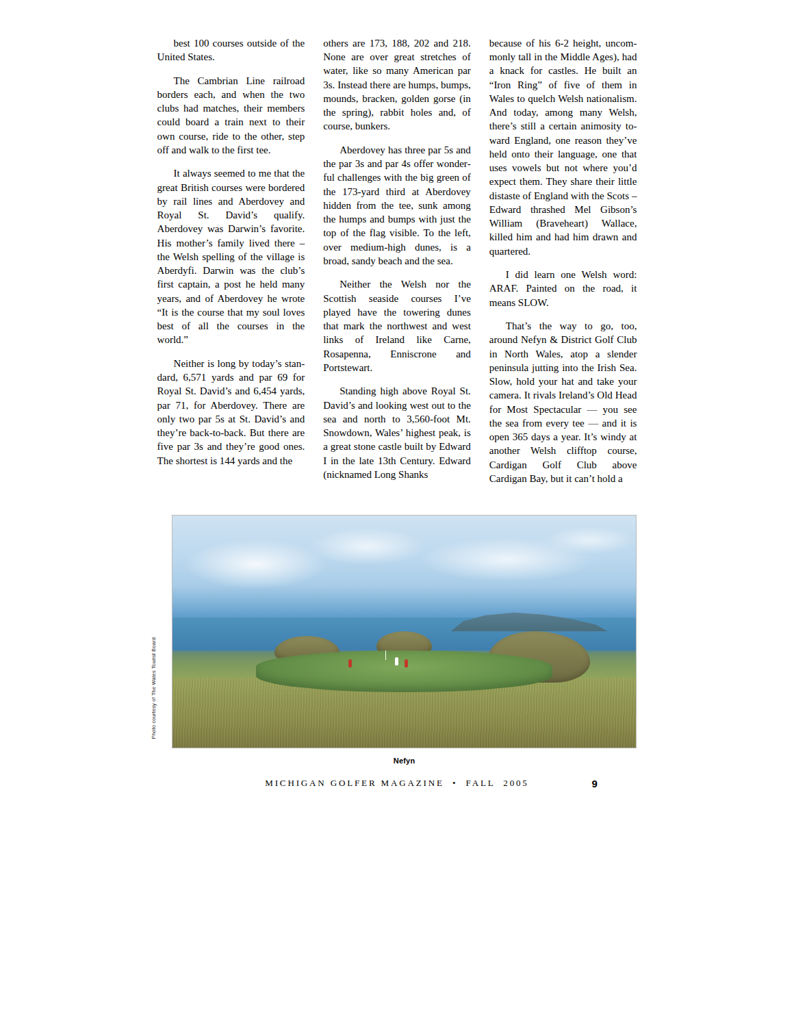best 100 courses outside of the United States.
The Cambrian Line railroad borders each, and when the two clubs had matches, their members could board a train next to their own course, ride to the other, step off and walk to the first tee.
It always seemed to me that the great British courses were bordered by rail lines and Aberdovey and Royal St. David’s qualify. Aberdovey was Darwin’s favorite. His mother’s family lived there – the Welsh spelling of the village is Aberdyfi. Darwin was the club’s first captain, a post he held many years, and of Aberdovey he wrote “It is the course that my soul loves best of all the courses in the world.”
Neither is long by today’s standard, 6,571 yards and par 69 for Royal St. David’s and 6,454 yards, par 71, for Aberdovey. There are only two par 5s at St. David’s and they’re back-to-back. But there are five par 3s and they’re good ones. The shortest is 144 yards and the
others are 173, 188, 202 and 218. None are over great stretches of water, like so many American par 3s. Instead there are humps, bumps, mounds, bracken, golden gorse (in the spring), rabbit holes and, of course, bunkers.
Aberdovey has three par 5s and the par 3s and par 4s offer wonderful challenges with the big green of the 173-yard third at Aberdovey hidden from the tee, sunk among the humps and bumps with just the top of the flag visible. To the left, over medium-high dunes, is a broad, sandy beach and the sea.
Neither the Welsh nor the Scottish seaside courses I’ve played have the towering dunes that mark the northwest and west links of Ireland like Carne, Rosapenna, Enniscrone and Portstewart.
Standing high above Royal St. David’s and looking west out to the sea and north to 3,560-foot Mt. Snowdown, Wales’ highest peak, is a great stone castle built by Edward I in the late 13th Century. Edward (nicknamed Long Shanks
because of his 6-2 height, uncommonly tall in the Middle Ages), had a knack for castles. He built an “Iron Ring” of five of them in Wales to quelch Welsh nationalism. And today, among many Welsh, there’s still a certain animosity toward England, one reason they’ve held onto their language, one that uses vowels but not where you’d expect them. They share their little distaste of England with the Scots – Edward thrashed Mel Gibson’s William (Braveheart) Wallace, killed him and had him drawn and quartered.
I did learn one Welsh word: ARAF. Painted on the road, it means SLOW.
That’s the way to go, too, around Nefyn & District Golf Club in North Wales, atop a slender peninsula jutting into the Irish Sea. Slow, hold your hat and take your camera. It rivals Ireland’s Old Head for Most Spectacular — you see the sea from every tee — and it is open 365 days a year. It’s windy at another Welsh clifftop course, Cardigan Golf Club above Cardigan Bay, but it can’t hold a
Photo courtesy of The Wales Tourist Board
Nefyn
Michigan Golfer Magazine • Fall 2005 9